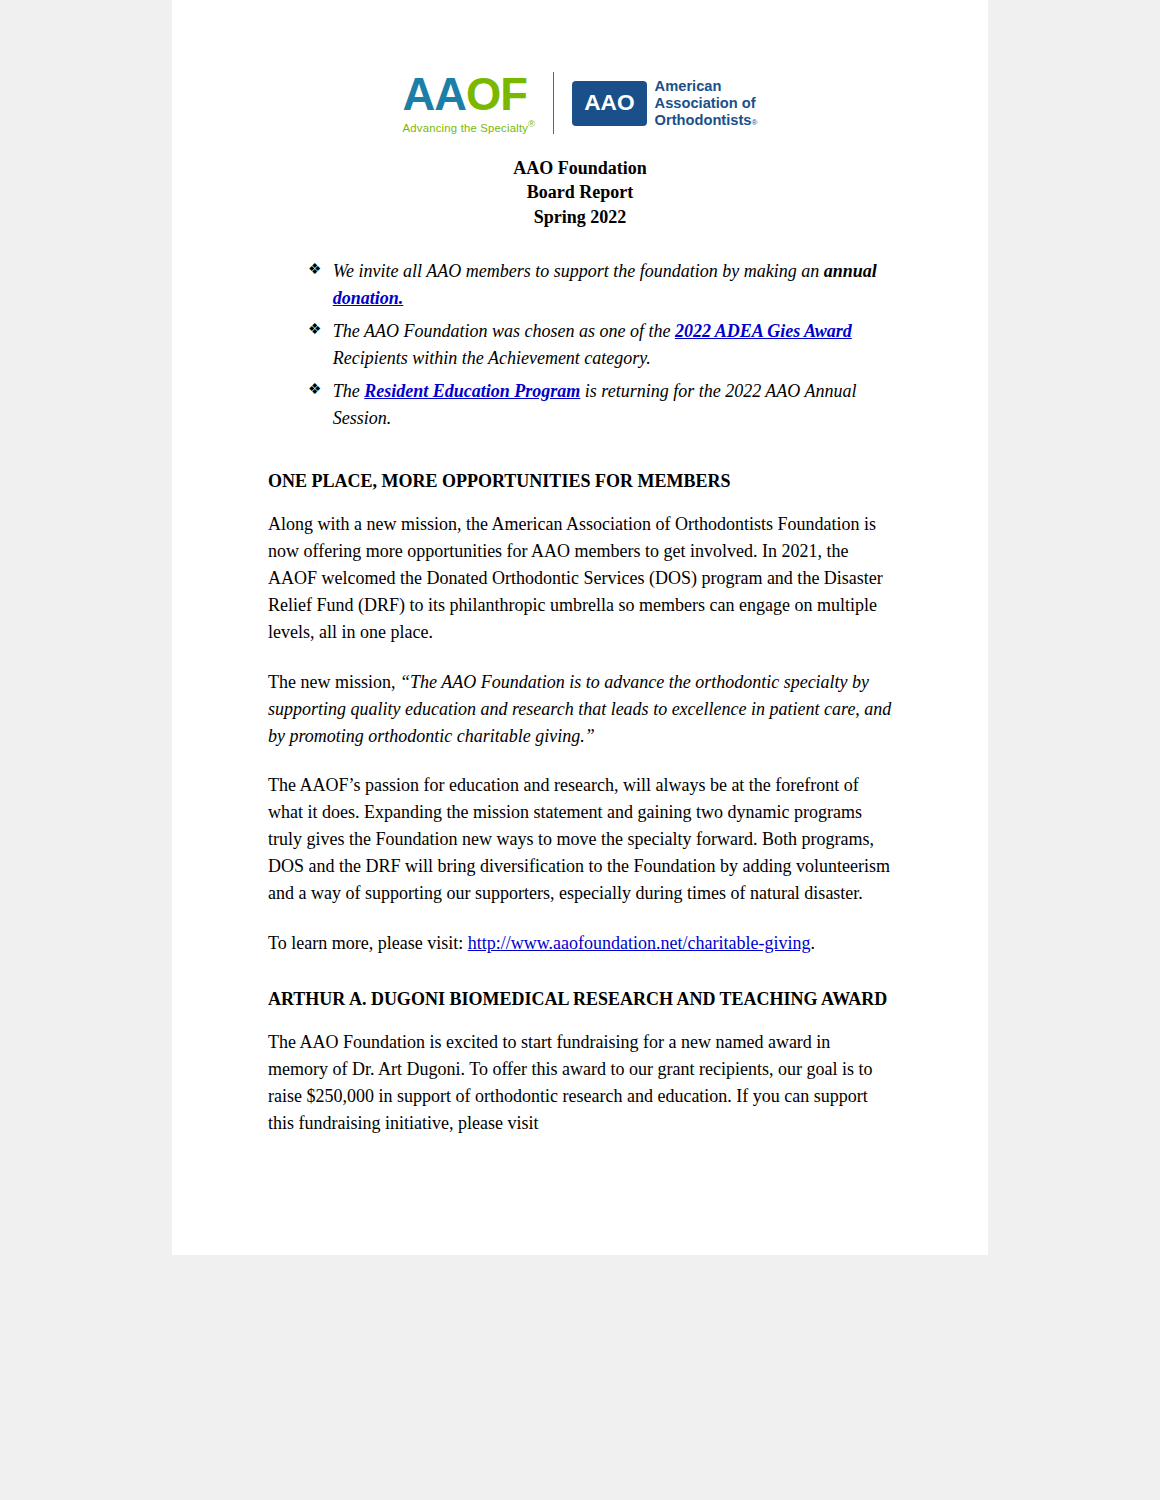AAOF
Advancing the Specialty®
AAO
American
Association of
Orthodontists®
AAO Foundation Board Report Spring 2022
We invite all AAO members to support the foundation by making an annual donation.
The AAO Foundation was chosen as one of the 2022 ADEA Gies Award Recipients within the Achievement category.
The Resident Education Program is returning for the 2022 AAO Annual Session.
One Place, More Opportunities for Members
Along with a new mission, the American Association of Orthodontists Foundation is now offering more opportunities for AAO members to get involved. In 2021, the AAOF welcomed the Donated Orthodontic Services (DOS) program and the Disaster Relief Fund (DRF) to its philanthropic umbrella so members can engage on multiple levels, all in one place.
The new mission, “The AAO Foundation is to advance the orthodontic specialty by supporting quality education and research that leads to excellence in patient care, and by promoting orthodontic charitable giving.”
The AAOF’s passion for education and research, will always be at the forefront of what it does. Expanding the mission statement and gaining two dynamic programs truly gives the Foundation new ways to move the specialty forward. Both programs, DOS and the DRF will bring diversification to the Foundation by adding volunteerism and a way of supporting our supporters, especially during times of natural disaster.
To learn more, please visit: http://www.aaofoundation.net/charitable-giving.
Arthur A. Dugoni Biomedical Research and Teaching Award
The AAO Foundation is excited to start fundraising for a new named award in memory of Dr. Art Dugoni. To offer this award to our grant recipients, our goal is to raise $250,000 in support of orthodontic research and education. If you can support this fundraising initiative, please visit